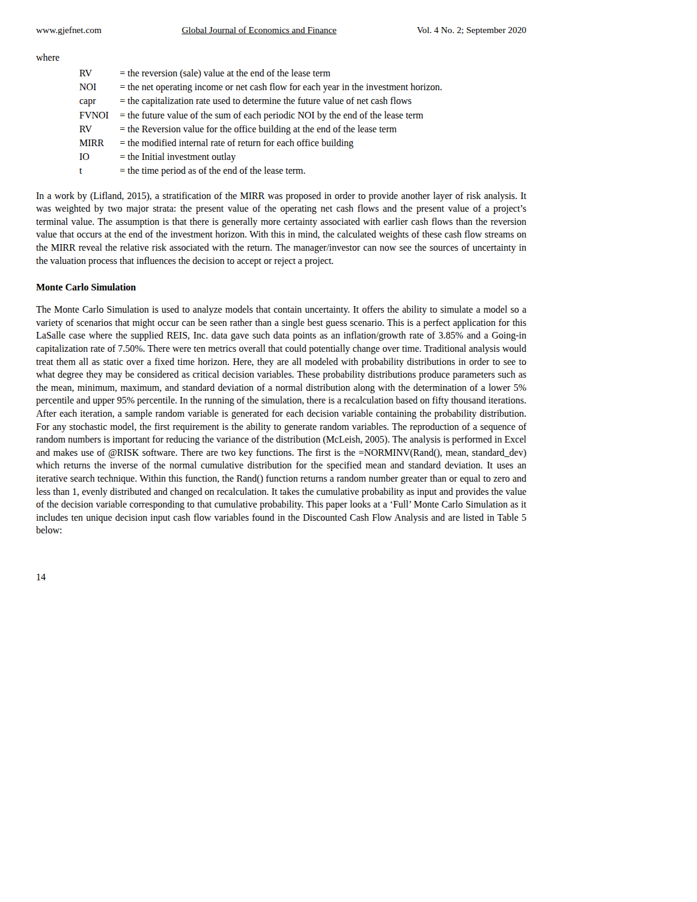www.gjefnet.com Global Journal of Economics and Finance Vol. 4 No. 2; September 2020
where
RV
= the reversion (sale) value at the end of the lease term
NOI
= the net operating income or net cash flow for each year in the investment horizon.
capr
= the capitalization rate used to determine the future value of net cash flows
FVNOI
= the future value of the sum of each periodic NOI by the end of the lease term
RV
= the Reversion value for the office building at the end of the lease term
MIRR
= the modified internal rate of return for each office building
IO
= the Initial investment outlay
t
= the time period as of the end of the lease term.
In a work by (Lifland, 2015), a stratification of the MIRR was proposed in order to provide another layer of risk analysis. It was weighted by two major strata: the present value of the operating net cash flows and the present value of a project’s terminal value. The assumption is that there is generally more certainty associated with earlier cash flows than the reversion value that occurs at the end of the investment horizon. With this in mind, the calculated weights of these cash flow streams on the MIRR reveal the relative risk associated with the return. The manager/investor can now see the sources of uncertainty in the valuation process that influences the decision to accept or reject a project.
Monte Carlo Simulation
The Monte Carlo Simulation is used to analyze models that contain uncertainty. It offers the ability to simulate a model so a variety of scenarios that might occur can be seen rather than a single best guess scenario. This is a perfect application for this LaSalle case where the supplied REIS, Inc. data gave such data points as an inflation/growth rate of 3.85% and a Going-in capitalization rate of 7.50%. There were ten metrics overall that could potentially change over time. Traditional analysis would treat them all as static over a fixed time horizon. Here, they are all modeled with probability distributions in order to see to what degree they may be considered as critical decision variables. These probability distributions produce parameters such as the mean, minimum, maximum, and standard deviation of a normal distribution along with the determination of a lower 5% percentile and upper 95% percentile. In the running of the simulation, there is a recalculation based on fifty thousand iterations. After each iteration, a sample random variable is generated for each decision variable containing the probability distribution. For any stochastic model, the first requirement is the ability to generate random variables. The reproduction of a sequence of random numbers is important for reducing the variance of the distribution (McLeish, 2005). The analysis is performed in Excel and makes use of @RISK software. There are two key functions. The first is the =NORMINV(Rand(), mean, standard_dev) which returns the inverse of the normal cumulative distribution for the specified mean and standard deviation. It uses an iterative search technique. Within this function, the Rand() function returns a random number greater than or equal to zero and less than 1, evenly distributed and changed on recalculation. It takes the cumulative probability as input and provides the value of the decision variable corresponding to that cumulative probability. This paper looks at a ‘Full’ Monte Carlo Simulation as it includes ten unique decision input cash flow variables found in the Discounted Cash Flow Analysis and are listed in Table 5 below:
14